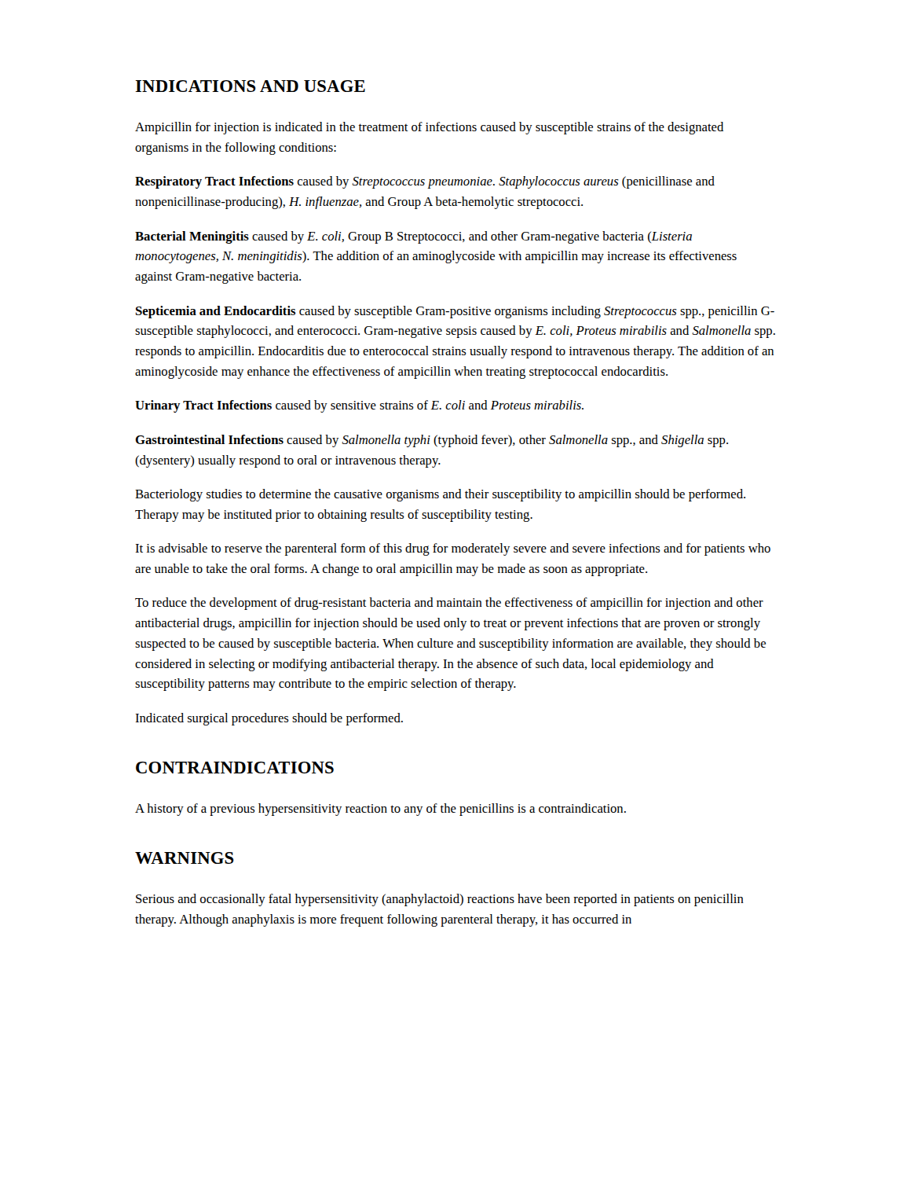INDICATIONS AND USAGE
Ampicillin for injection is indicated in the treatment of infections caused by susceptible strains of the designated organisms in the following conditions:
Respiratory Tract Infections caused by Streptococcus pneumoniae. Staphylococcus aureus (penicillinase and nonpenicillinase-producing), H. influenzae, and Group A beta-hemolytic streptococci.
Bacterial Meningitis caused by E. coli, Group B Streptococci, and other Gram-negative bacteria (Listeria monocytogenes, N. meningitidis). The addition of an aminoglycoside with ampicillin may increase its effectiveness against Gram-negative bacteria.
Septicemia and Endocarditis caused by susceptible Gram-positive organisms including Streptococcus spp., penicillin G-susceptible staphylococci, and enterococci. Gram-negative sepsis caused by E. coli, Proteus mirabilis and Salmonella spp. responds to ampicillin. Endocarditis due to enterococcal strains usually respond to intravenous therapy. The addition of an aminoglycoside may enhance the effectiveness of ampicillin when treating streptococcal endocarditis.
Urinary Tract Infections caused by sensitive strains of E. coli and Proteus mirabilis.
Gastrointestinal Infections caused by Salmonella typhi (typhoid fever), other Salmonella spp., and Shigella spp. (dysentery) usually respond to oral or intravenous therapy.
Bacteriology studies to determine the causative organisms and their susceptibility to ampicillin should be performed. Therapy may be instituted prior to obtaining results of susceptibility testing.
It is advisable to reserve the parenteral form of this drug for moderately severe and severe infections and for patients who are unable to take the oral forms. A change to oral ampicillin may be made as soon as appropriate.
To reduce the development of drug-resistant bacteria and maintain the effectiveness of ampicillin for injection and other antibacterial drugs, ampicillin for injection should be used only to treat or prevent infections that are proven or strongly suspected to be caused by susceptible bacteria. When culture and susceptibility information are available, they should be considered in selecting or modifying antibacterial therapy. In the absence of such data, local epidemiology and susceptibility patterns may contribute to the empiric selection of therapy.
Indicated surgical procedures should be performed.
CONTRAINDICATIONS
A history of a previous hypersensitivity reaction to any of the penicillins is a contraindication.
WARNINGS
Serious and occasionally fatal hypersensitivity (anaphylactoid) reactions have been reported in patients on penicillin therapy. Although anaphylaxis is more frequent following parenteral therapy, it has occurred in